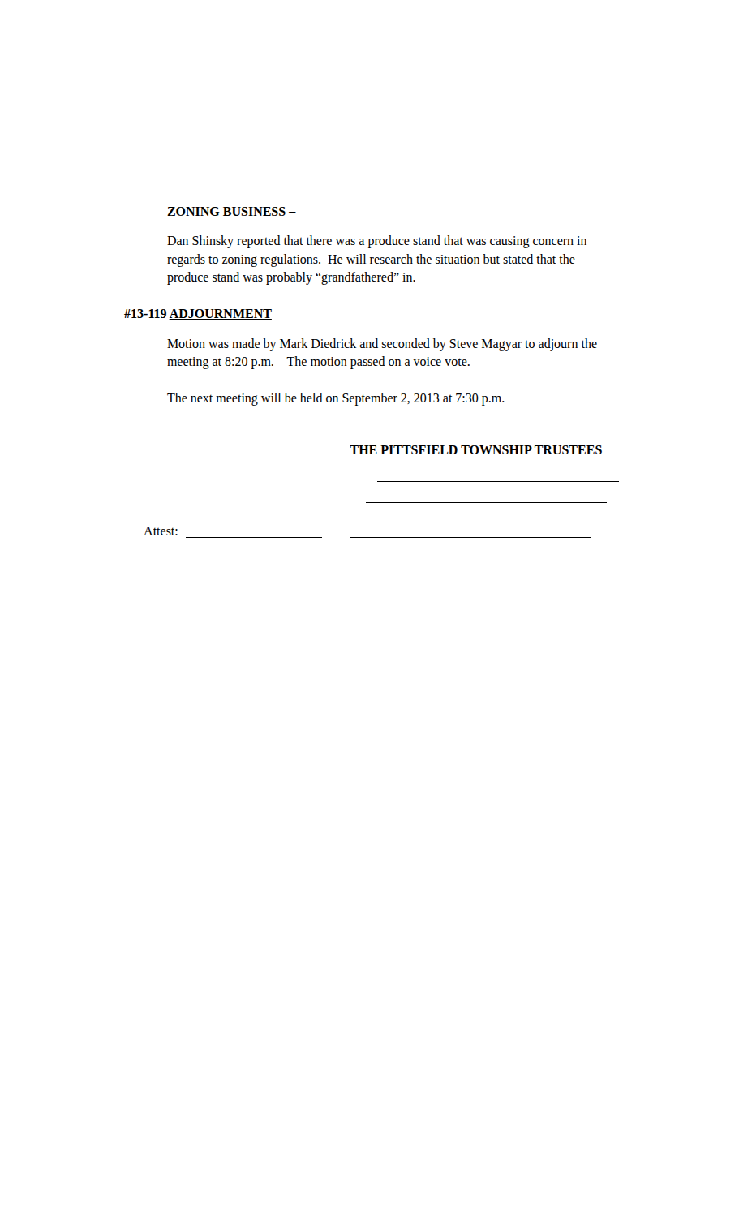ZONING BUSINESS –
Dan Shinsky reported that there was a produce stand that was causing concern in regards to zoning regulations. He will research the situation but stated that the produce stand was probably “grandfathered” in.
#13-119 ADJOURNMENT
Motion was made by Mark Diedrick and seconded by Steve Magyar to adjourn the meeting at 8:20 p.m. The motion passed on a voice vote.
The next meeting will be held on September 2, 2013 at 7:30 p.m.
THE PITTSFIELD TOWNSHIP TRUSTEES
Attest: